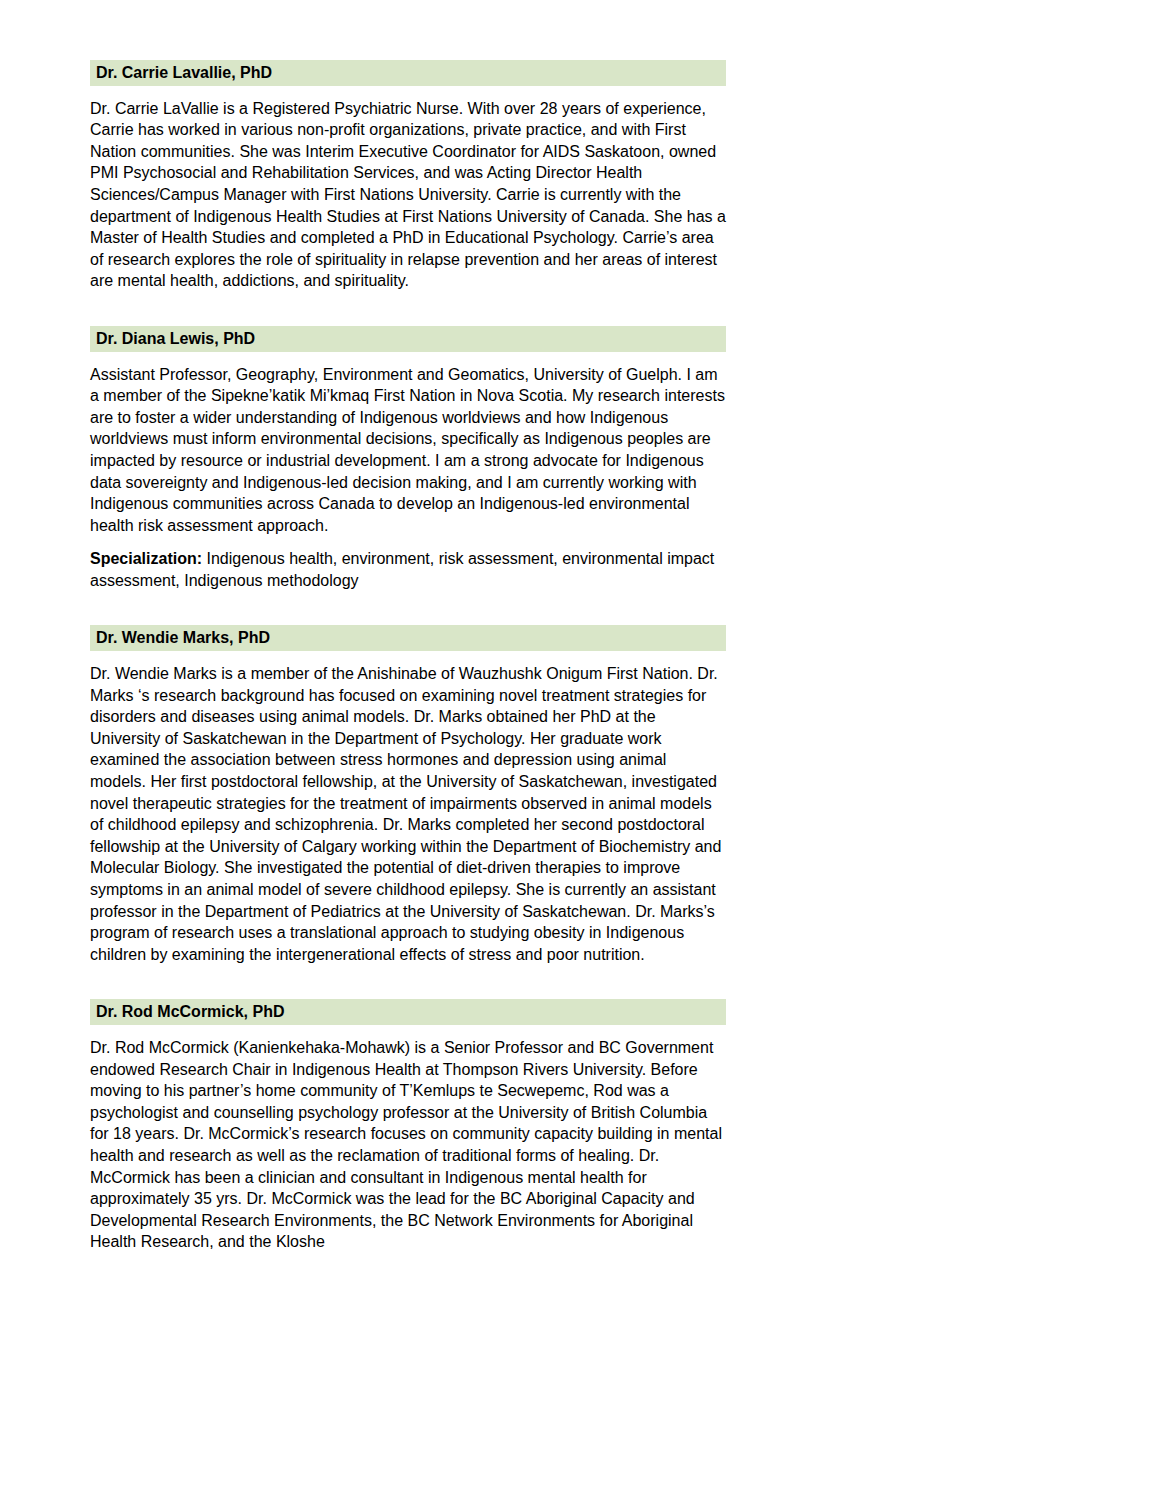Dr. Carrie Lavallie, PhD
Dr. Carrie LaVallie is a Registered Psychiatric Nurse. With over 28 years of experience, Carrie has worked in various non-profit organizations, private practice, and with First Nation communities. She was Interim Executive Coordinator for AIDS Saskatoon, owned PMI Psychosocial and Rehabilitation Services, and was Acting Director Health Sciences/Campus Manager with First Nations University. Carrie is currently with the department of Indigenous Health Studies at First Nations University of Canada. She has a Master of Health Studies and completed a PhD in Educational Psychology. Carrie’s area of research explores the role of spirituality in relapse prevention and her areas of interest are mental health, addictions, and spirituality.
Dr. Diana Lewis, PhD
Assistant Professor, Geography, Environment and Geomatics, University of Guelph. I am a member of the Sipekne’katik Mi’kmaq First Nation in Nova Scotia. My research interests are to foster a wider understanding of Indigenous worldviews and how Indigenous worldviews must inform environmental decisions, specifically as Indigenous peoples are impacted by resource or industrial development. I am a strong advocate for Indigenous data sovereignty and Indigenous-led decision making, and I am currently working with Indigenous communities across Canada to develop an Indigenous-led environmental health risk assessment approach.
Specialization: Indigenous health, environment, risk assessment, environmental impact assessment, Indigenous methodology
Dr. Wendie Marks, PhD
Dr. Wendie Marks is a member of the Anishinabe of Wauzhushk Onigum First Nation. Dr. Marks ‘s research background has focused on examining novel treatment strategies for disorders and diseases using animal models. Dr. Marks obtained her PhD at the University of Saskatchewan in the Department of Psychology. Her graduate work examined the association between stress hormones and depression using animal models. Her first postdoctoral fellowship, at the University of Saskatchewan, investigated novel therapeutic strategies for the treatment of impairments observed in animal models of childhood epilepsy and schizophrenia. Dr. Marks completed her second postdoctoral fellowship at the University of Calgary working within the Department of Biochemistry and Molecular Biology. She investigated the potential of diet-driven therapies to improve symptoms in an animal model of severe childhood epilepsy. She is currently an assistant professor in the Department of Pediatrics at the University of Saskatchewan. Dr. Marks’s program of research uses a translational approach to studying obesity in Indigenous children by examining the intergenerational effects of stress and poor nutrition.
Dr. Rod McCormick, PhD
Dr. Rod McCormick (Kanienkehaka-Mohawk) is a Senior Professor and BC Government endowed Research Chair in Indigenous Health at Thompson Rivers University. Before moving to his partner’s home community of T’Kemlups te Secwepemc, Rod was a psychologist and counselling psychology professor at the University of British Columbia for 18 years. Dr. McCormick’s research focuses on community capacity building in mental health and research as well as the reclamation of traditional forms of healing. Dr. McCormick has been a clinician and consultant in Indigenous mental health for approximately 35 yrs. Dr. McCormick was the lead for the BC Aboriginal Capacity and Developmental Research Environments, the BC Network Environments for Aboriginal Health Research, and the Kloshe